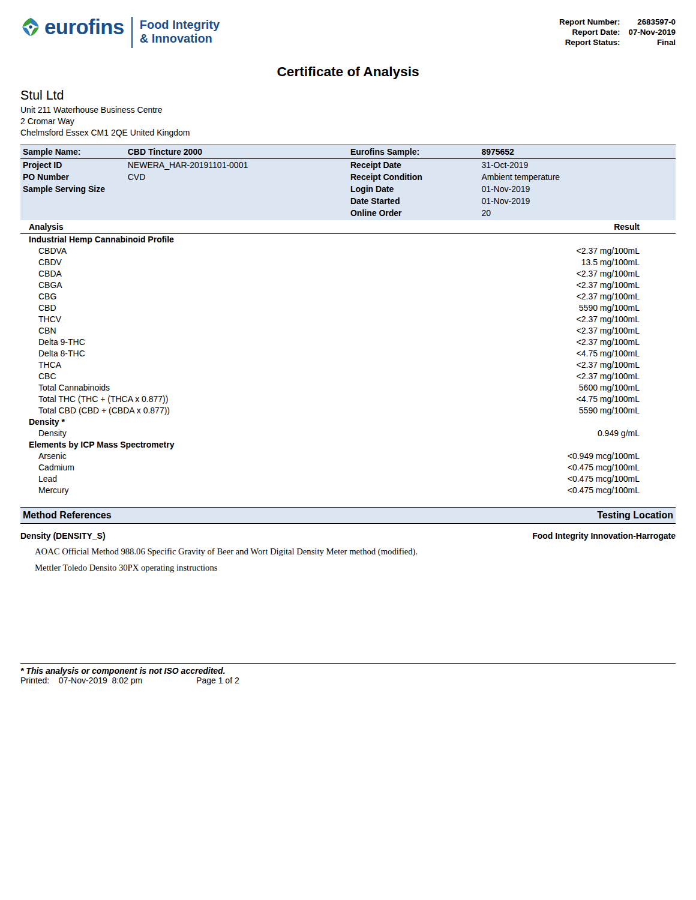eurofins
Food Integrity
& Innovation
| Report Number: | 2683597-0 |
| Report Date: | 07-Nov-2019 |
| Report Status: | Final |
Certificate of Analysis
Stul Ltd
Unit 211 Waterhouse Business Centre
2 Cromar Way
Chelmsford Essex CM1 2QE United Kingdom
| Sample Name: | CBD Tincture 2000 | Eurofins Sample: | 8975652 |
| Project ID | NEWERA_HAR-20191101-0001 | Receipt Date | 31-Oct-2019 |
| PO Number | CVD | Receipt Condition | Ambient temperature |
| Sample Serving Size | | Login Date | 01-Nov-2019 |
| | | Date Started | 01-Nov-2019 |
| | | Online Order | 20 |
| Analysis | Result |
| --- | --- |
| Industrial Hemp Cannabinoid Profile | |
| CBDVA | <2.37 mg/100mL |
| CBDV | 13.5 mg/100mL |
| CBDA | <2.37 mg/100mL |
| CBGA | <2.37 mg/100mL |
| CBG | <2.37 mg/100mL |
| CBD | 5590 mg/100mL |
| THCV | <2.37 mg/100mL |
| CBN | <2.37 mg/100mL |
| Delta 9-THC | <2.37 mg/100mL |
| Delta 8-THC | <4.75 mg/100mL |
| THCA | <2.37 mg/100mL |
| CBC | <2.37 mg/100mL |
| Total Cannabinoids | 5600 mg/100mL |
| Total THC (THC + (THCA x 0.877)) | <4.75 mg/100mL |
| Total CBD (CBD + (CBDA x 0.877)) | 5590 mg/100mL |
| Density * | |
| Density | 0.949 g/mL |
| Elements by ICP Mass Spectrometry | |
| Arsenic | <0.949 mcg/100mL |
| Cadmium | <0.475 mcg/100mL |
| Lead | <0.475 mcg/100mL |
| Mercury | <0.475 mcg/100mL |
Method References Testing Location
Density (DENSITY_S) Food Integrity Innovation-Harrogate
AOAC Official Method 988.06 Specific Gravity of Beer and Wort Digital Density Meter method (modified).
Mettler Toledo Densito 30PX operating instructions
* This analysis or component is not ISO accredited.
Printed: 07-Nov-2019 8:02 pm Page 1 of 2